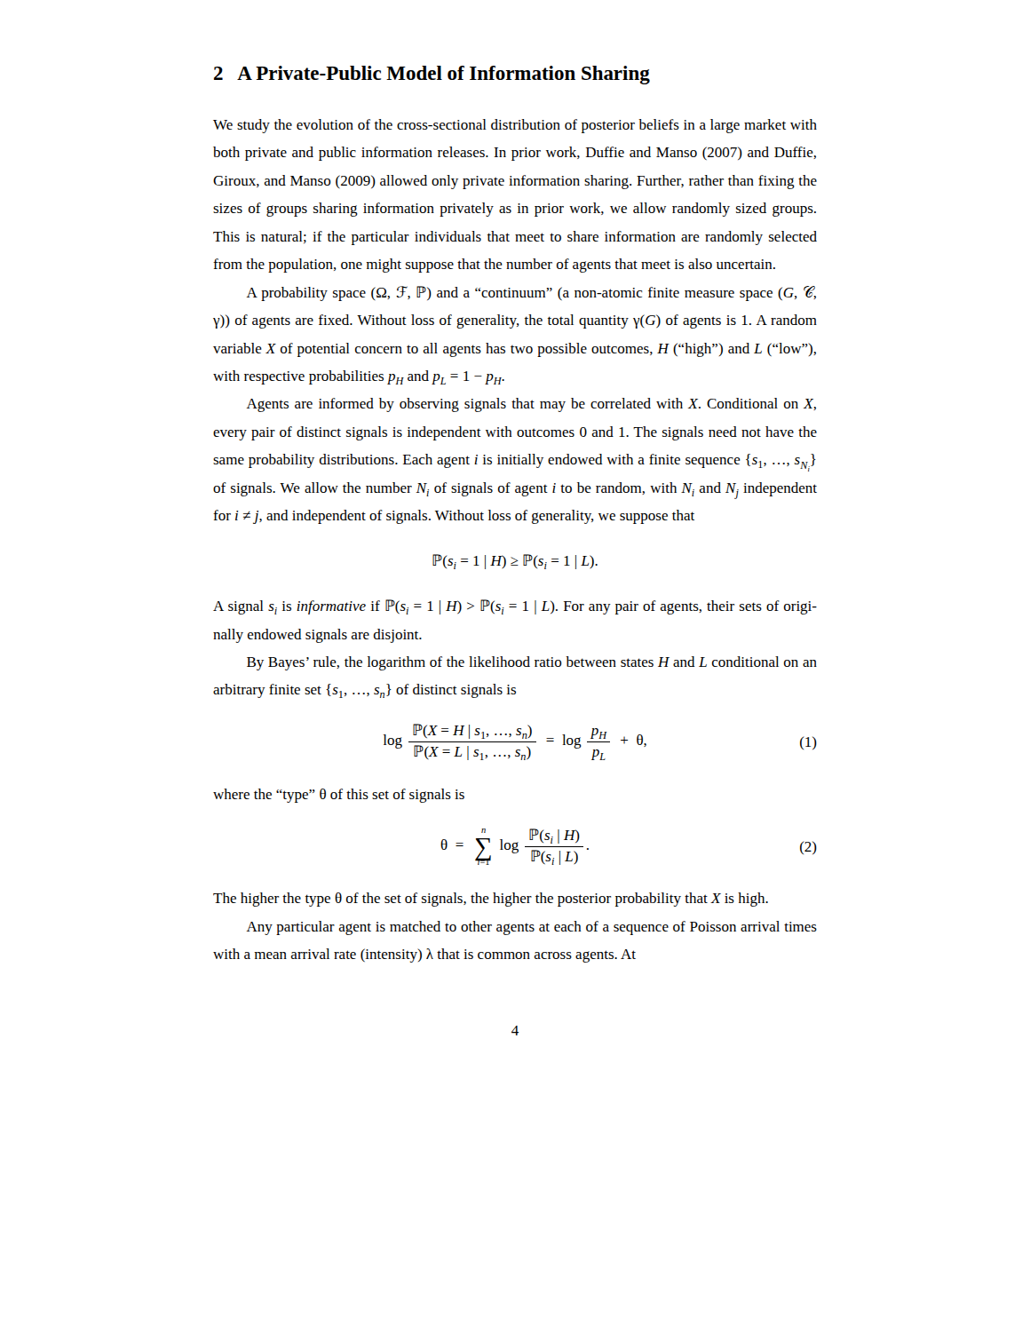2 A Private-Public Model of Information Sharing
We study the evolution of the cross-sectional distribution of posterior beliefs in a large market with both private and public information releases. In prior work, Duffie and Manso (2007) and Duffie, Giroux, and Manso (2009) allowed only private information sharing. Further, rather than fixing the sizes of groups sharing information privately as in prior work, we allow randomly sized groups. This is natural; if the particular individuals that meet to share information are randomly selected from the population, one might suppose that the number of agents that meet is also uncertain.
A probability space (Ω, ℱ, ℙ) and a “continuum” (a non-atomic finite measure space (G, 𝒞, γ)) of agents are fixed. Without loss of generality, the total quantity γ(G) of agents is 1. A random variable X of potential concern to all agents has two possible outcomes, H (“high”) and L (“low”), with respective probabilities pH and pL = 1 − pH.
Agents are informed by observing signals that may be correlated with X. Conditional on X, every pair of distinct signals is independent with outcomes 0 and 1. The signals need not have the same probability distributions. Each agent i is initially endowed with a finite sequence {s1, …, sNi} of signals. We allow the number Ni of signals of agent i to be random, with Ni and Nj independent for i ≠ j, and independent of signals. Without loss of generality, we suppose that
ℙ(si = 1 | H) ≥ ℙ(si = 1 | L).
A signal si is informative if ℙ(si = 1 | H) > ℙ(si = 1 | L). For any pair of agents, their sets of originally endowed signals are disjoint.
By Bayes’ rule, the logarithm of the likelihood ratio between states H and L conditional on an arbitrary finite set {s1, …, sn} of distinct signals is
log ℙ(X = H | s1, …, sn) ℙ(X = L | s1, …, sn) = log pH pL + θ,
(1)
where the “type” θ of this set of signals is
θ = n∑i=1 log ℙ(si | H) ℙ(si | L).
(2)
The higher the type θ of the set of signals, the higher the posterior probability that X is high.
Any particular agent is matched to other agents at each of a sequence of Poisson arrival times with a mean arrival rate (intensity) λ that is common across agents. At
4